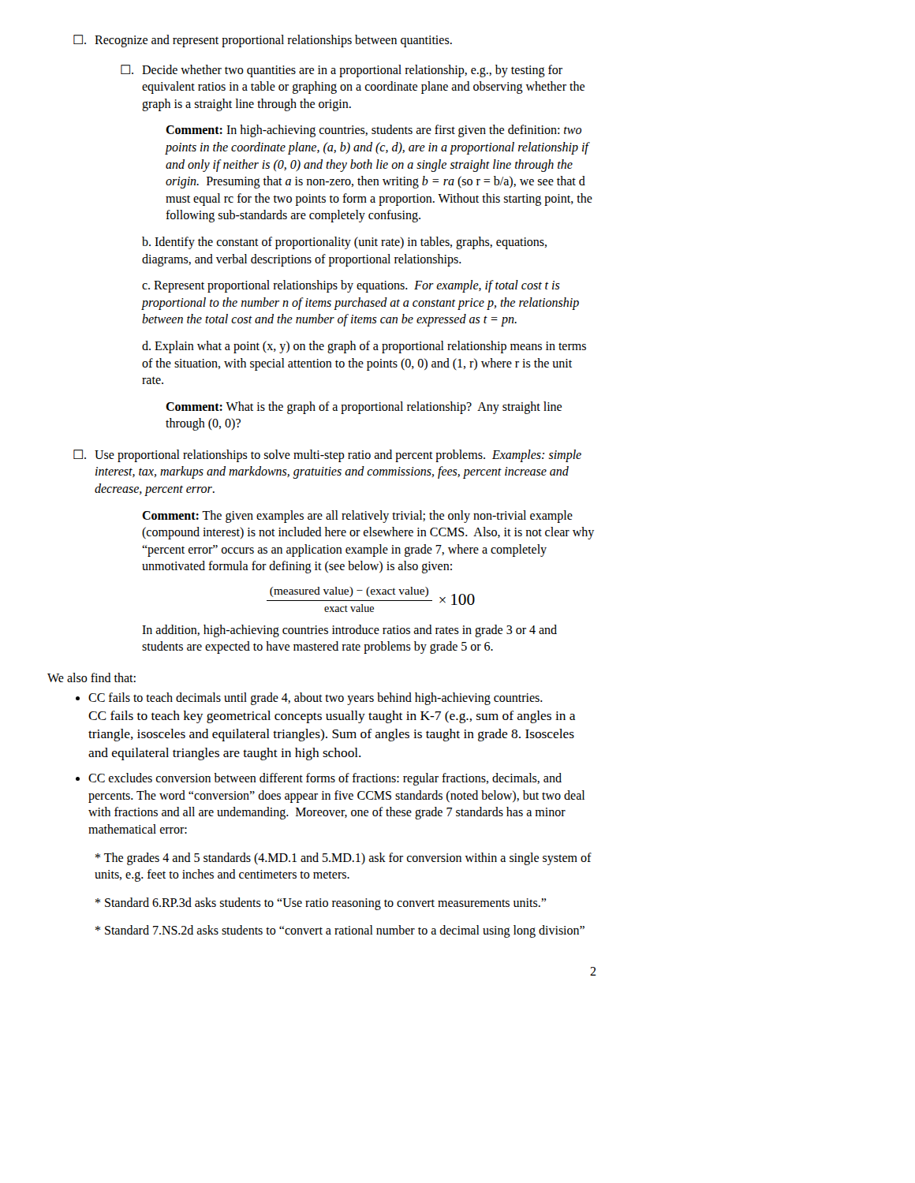☐. Recognize and represent proportional relationships between quantities.
☐. Decide whether two quantities are in a proportional relationship, e.g., by testing for equivalent ratios in a table or graphing on a coordinate plane and observing whether the graph is a straight line through the origin.
Comment: In high-achieving countries, students are first given the definition: two points in the coordinate plane, (a, b) and (c, d), are in a proportional relationship if and only if neither is (0, 0) and they both lie on a single straight line through the origin. Presuming that a is non-zero, then writing b = ra (so r = b/a), we see that d must equal rc for the two points to form a proportion. Without this starting point, the following sub-standards are completely confusing.
b. Identify the constant of proportionality (unit rate) in tables, graphs, equations, diagrams, and verbal descriptions of proportional relationships.
c. Represent proportional relationships by equations. For example, if total cost t is proportional to the number n of items purchased at a constant price p, the relationship between the total cost and the number of items can be expressed as t = pn.
d. Explain what a point (x, y) on the graph of a proportional relationship means in terms of the situation, with special attention to the points (0, 0) and (1, r) where r is the unit rate.
Comment: What is the graph of a proportional relationship? Any straight line through (0, 0)?
☐. Use proportional relationships to solve multi-step ratio and percent problems. Examples: simple interest, tax, markups and markdowns, gratuities and commissions, fees, percent increase and decrease, percent error.
Comment: The given examples are all relatively trivial; the only non-trivial example (compound interest) is not included here or elsewhere in CCMS. Also, it is not clear why “percent error” occurs as an application example in grade 7, where a completely unmotivated formula for defining it (see below) is also given:
(measured value) − (exact value) exact value × 100
In addition, high-achieving countries introduce ratios and rates in grade 3 or 4 and students are expected to have mastered rate problems by grade 5 or 6.
We also find that:
CC fails to teach decimals until grade 4, about two years behind high-achieving countries.
CC fails to teach key geometrical concepts usually taught in K-7 (e.g., sum of angles in a triangle, isosceles and equilateral triangles). Sum of angles is taught in grade 8. Isosceles and equilateral triangles are taught in high school.
CC excludes conversion between different forms of fractions: regular fractions, decimals, and percents. The word “conversion” does appear in five CCMS standards (noted below), but two deal with fractions and all are undemanding. Moreover, one of these grade 7 standards has a minor mathematical error:
* The grades 4 and 5 standards (4.MD.1 and 5.MD.1) ask for conversion within a single system of units, e.g. feet to inches and centimeters to meters.
* Standard 6.RP.3d asks students to “Use ratio reasoning to convert measurements units.”
* Standard 7.NS.2d asks students to “convert a rational number to a decimal using long division”
2